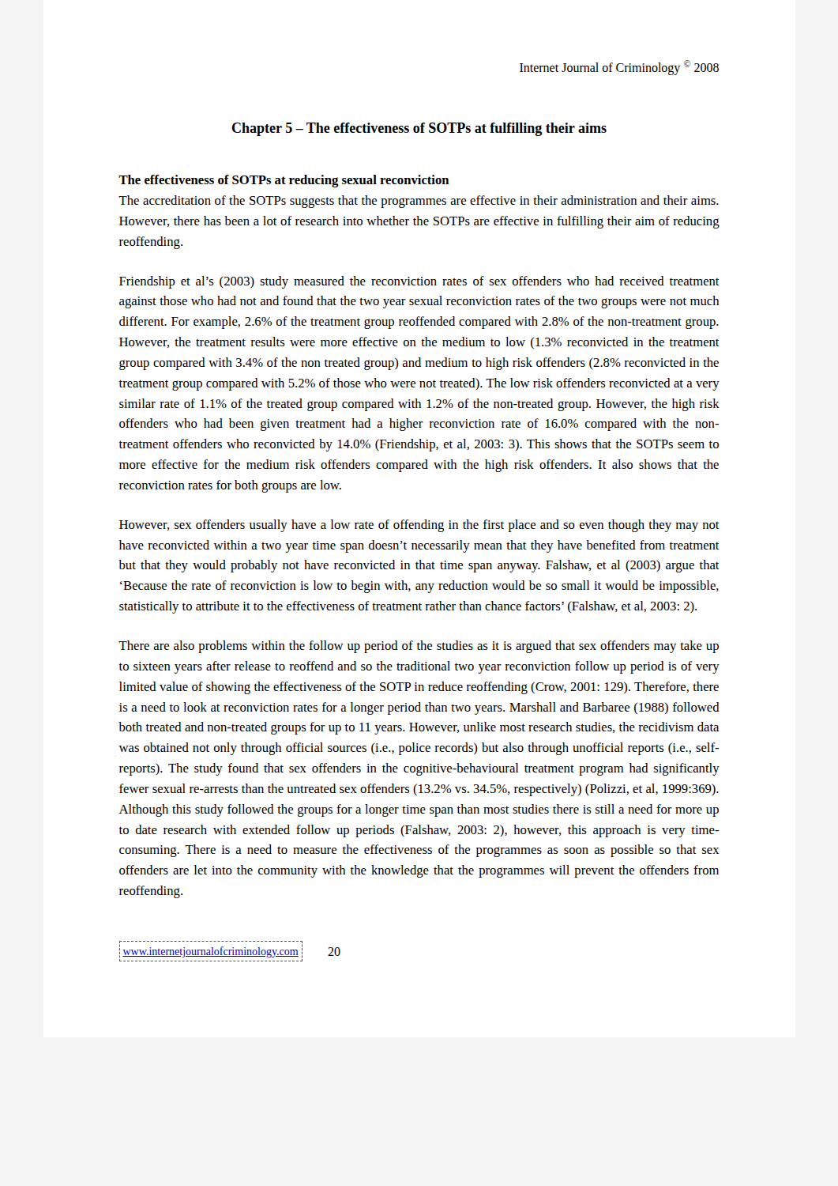Internet Journal of Criminology © 2008
Chapter 5 – The effectiveness of SOTPs at fulfilling their aims
The effectiveness of SOTPs at reducing sexual reconviction
The accreditation of the SOTPs suggests that the programmes are effective in their administration and their aims. However, there has been a lot of research into whether the SOTPs are effective in fulfilling their aim of reducing reoffending.
Friendship et al’s (2003) study measured the reconviction rates of sex offenders who had received treatment against those who had not and found that the two year sexual reconviction rates of the two groups were not much different. For example, 2.6% of the treatment group reoffended compared with 2.8% of the non-treatment group. However, the treatment results were more effective on the medium to low (1.3% reconvicted in the treatment group compared with 3.4% of the non treated group) and medium to high risk offenders (2.8% reconvicted in the treatment group compared with 5.2% of those who were not treated). The low risk offenders reconvicted at a very similar rate of 1.1% of the treated group compared with 1.2% of the non-treated group. However, the high risk offenders who had been given treatment had a higher reconviction rate of 16.0% compared with the non-treatment offenders who reconvicted by 14.0% (Friendship, et al, 2003: 3). This shows that the SOTPs seem to more effective for the medium risk offenders compared with the high risk offenders. It also shows that the reconviction rates for both groups are low.
However, sex offenders usually have a low rate of offending in the first place and so even though they may not have reconvicted within a two year time span doesn’t necessarily mean that they have benefited from treatment but that they would probably not have reconvicted in that time span anyway. Falshaw, et al (2003) argue that ‘Because the rate of reconviction is low to begin with, any reduction would be so small it would be impossible, statistically to attribute it to the effectiveness of treatment rather than chance factors’ (Falshaw, et al, 2003: 2).
There are also problems within the follow up period of the studies as it is argued that sex offenders may take up to sixteen years after release to reoffend and so the traditional two year reconviction follow up period is of very limited value of showing the effectiveness of the SOTP in reduce reoffending (Crow, 2001: 129). Therefore, there is a need to look at reconviction rates for a longer period than two years. Marshall and Barbaree (1988) followed both treated and non-treated groups for up to 11 years. However, unlike most research studies, the recidivism data was obtained not only through official sources (i.e., police records) but also through unofficial reports (i.e., self-reports). The study found that sex offenders in the cognitive-behavioural treatment program had significantly fewer sexual re-arrests than the untreated sex offenders (13.2% vs. 34.5%, respectively) (Polizzi, et al, 1999:369). Although this study followed the groups for a longer time span than most studies there is still a need for more up to date research with extended follow up periods (Falshaw, 2003: 2), however, this approach is very time-consuming. There is a need to measure the effectiveness of the programmes as soon as possible so that sex offenders are let into the community with the knowledge that the programmes will prevent the offenders from reoffending.
www.internetjournalofcriminology.com 20